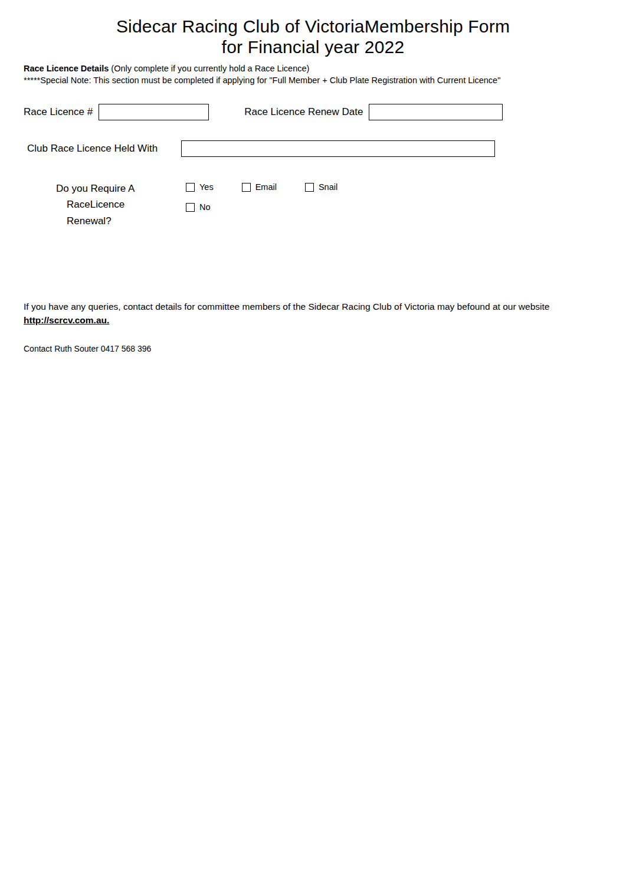Sidecar Racing Club of VictoriaMembership Form
for Financial year 2022
Race Licence Details (Only complete if you currently hold a Race Licence)
*****Special Note: This section must be completed if applying for "Full Member + Club Plate Registration with Current Licence"
Race Licence # Race Licence Renew Date
Club Race Licence Held With
Do you Require A
RaceLicence
Renewal?
Yes Email Snail
No
If you have any queries, contact details for committee members of the Sidecar Racing Club of Victoria may befound at our website http://scrcv.com.au.
Contact Ruth Souter 0417 568 396